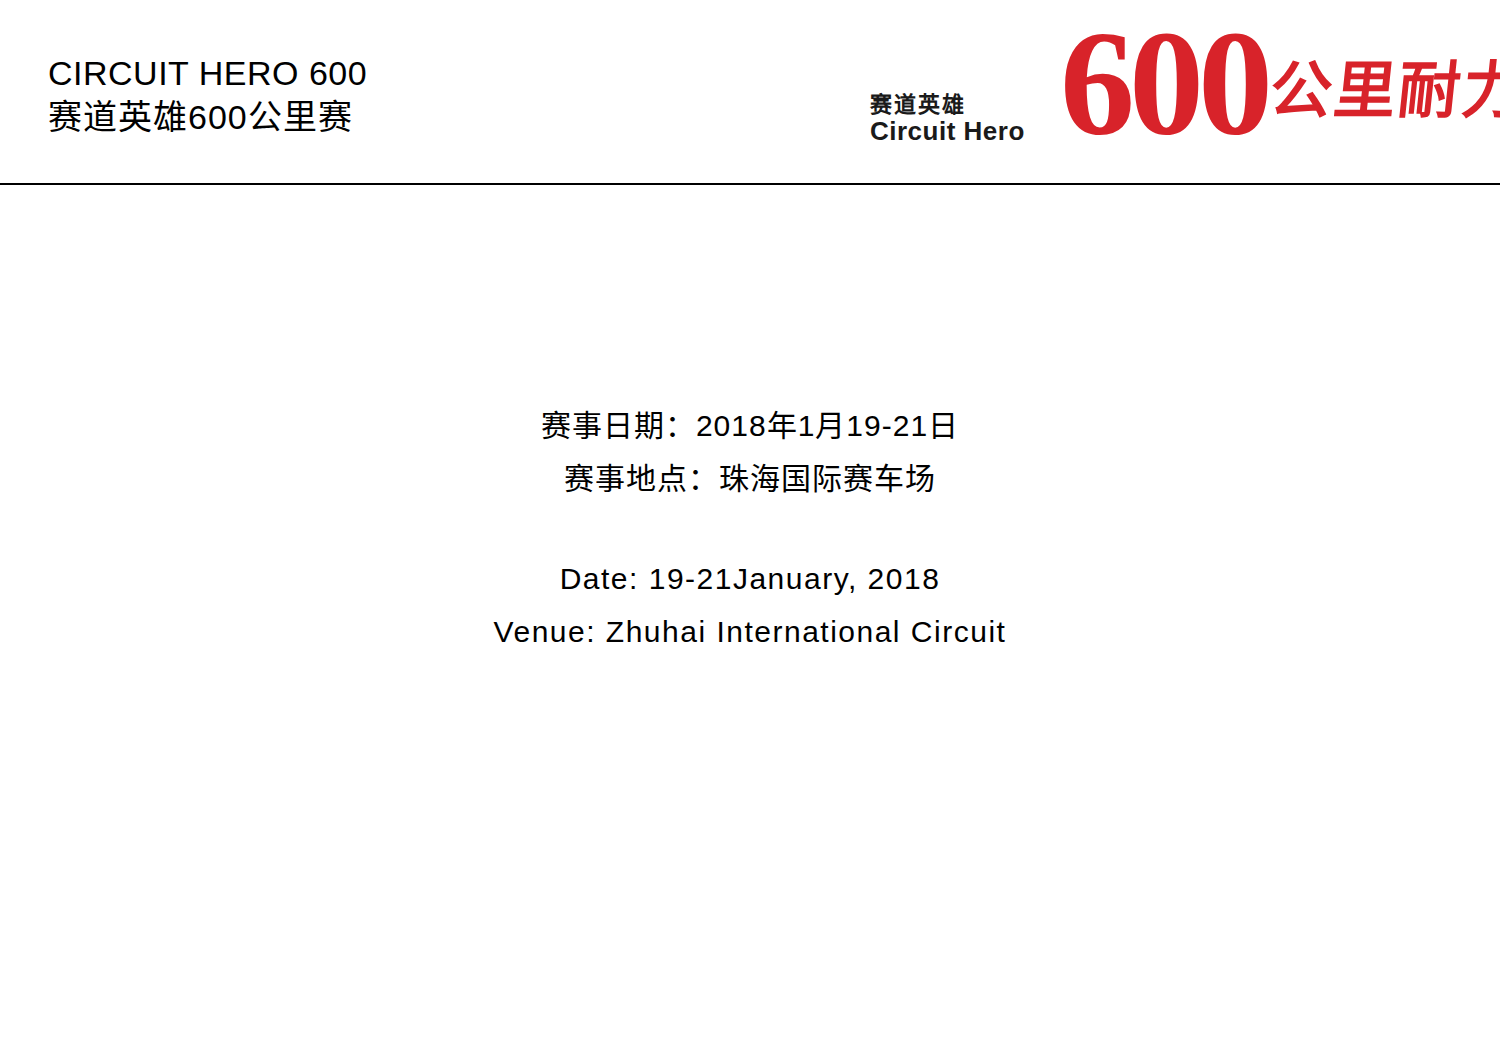CIRCUIT HERO 600
赛道英雄600公里赛
赛道英雄
Circuit Hero
600
公里耐力赛
赛事日期：2018年1月19-21日
赛事地点：珠海国际赛车场
Date: 19-21January, 2018
Venue: Zhuhai International Circuit